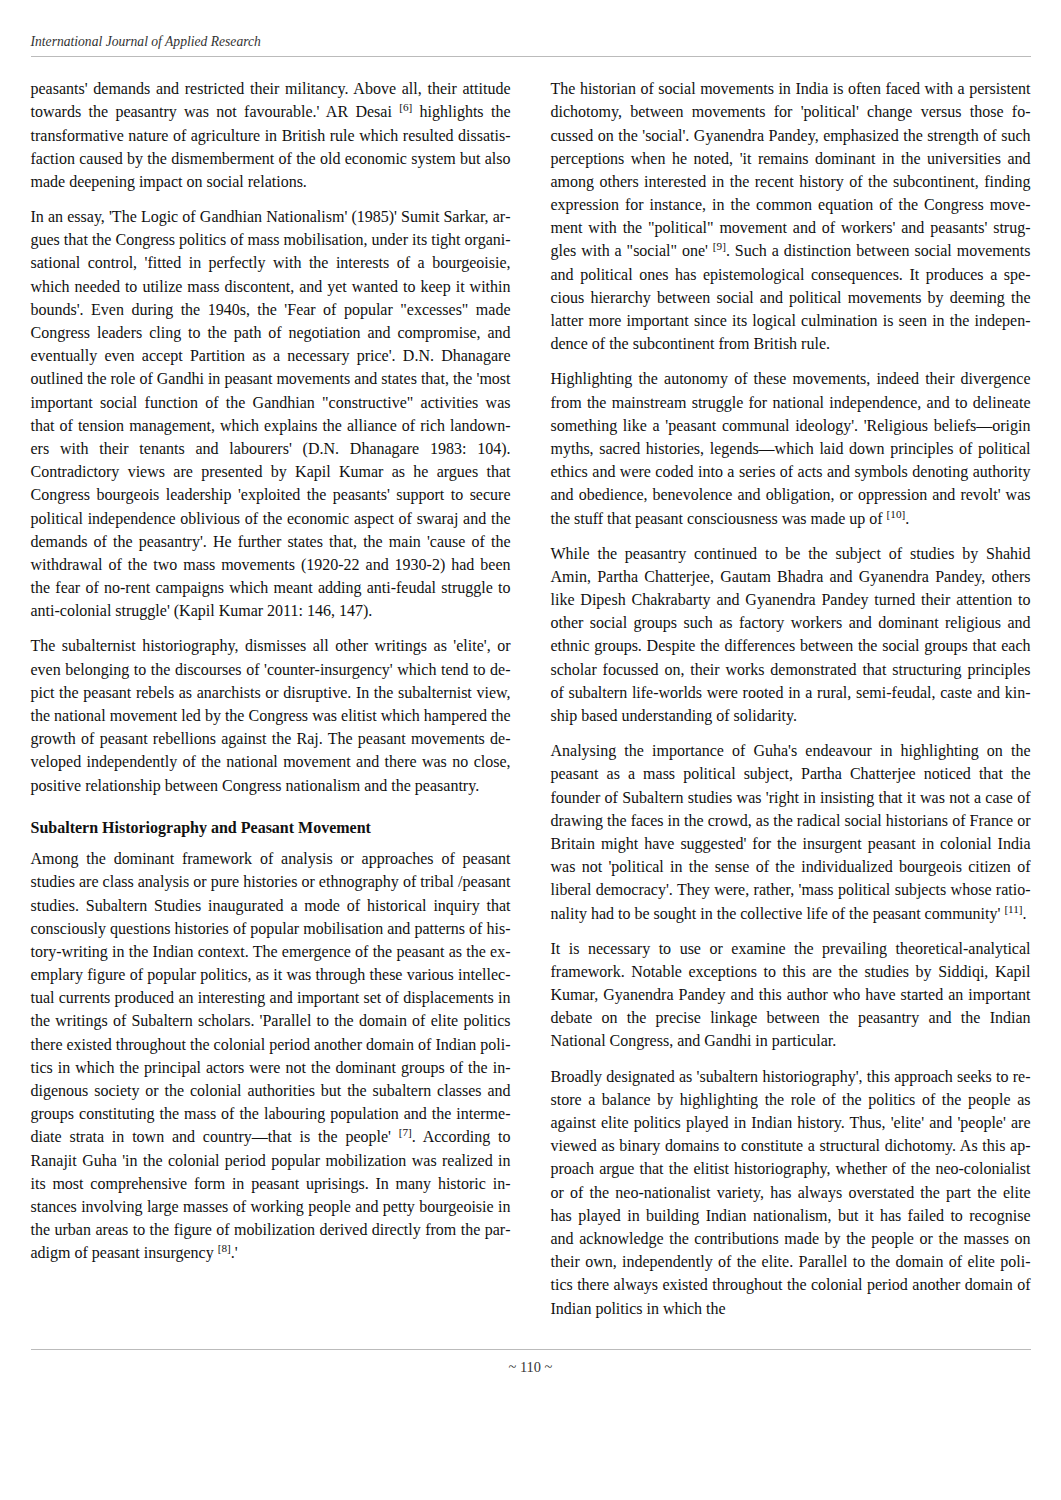International Journal of Applied Research
peasants' demands and restricted their militancy. Above all, their attitude towards the peasantry was not favourable.' AR Desai [6] highlights the transformative nature of agriculture in British rule which resulted dissatisfaction caused by the dismemberment of the old economic system but also made deepening impact on social relations.
In an essay, 'The Logic of Gandhian Nationalism' (1985)' Sumit Sarkar, argues that the Congress politics of mass mobilisation, under its tight organisational control, 'fitted in perfectly with the interests of a bourgeoisie, which needed to utilize mass discontent, and yet wanted to keep it within bounds'. Even during the 1940s, the 'Fear of popular "excesses" made Congress leaders cling to the path of negotiation and compromise, and eventually even accept Partition as a necessary price'. D.N. Dhanagare outlined the role of Gandhi in peasant movements and states that, the 'most important social function of the Gandhian "constructive" activities was that of tension management, which explains the alliance of rich landowners with their tenants and labourers' (D.N. Dhanagare 1983: 104). Contradictory views are presented by Kapil Kumar as he argues that Congress bourgeois leadership 'exploited the peasants' support to secure political independence oblivious of the economic aspect of swaraj and the demands of the peasantry'. He further states that, the main 'cause of the withdrawal of the two mass movements (1920-22 and 1930-2) had been the fear of no-rent campaigns which meant adding anti-feudal struggle to anti-colonial struggle' (Kapil Kumar 2011: 146, 147).
The subalternist historiography, dismisses all other writings as 'elite', or even belonging to the discourses of 'counter-insurgency' which tend to depict the peasant rebels as anarchists or disruptive. In the subalternist view, the national movement led by the Congress was elitist which hampered the growth of peasant rebellions against the Raj. The peasant movements developed independently of the national movement and there was no close, positive relationship between Congress nationalism and the peasantry.
Subaltern Historiography and Peasant Movement
Among the dominant framework of analysis or approaches of peasant studies are class analysis or pure histories or ethnography of tribal /peasant studies. Subaltern Studies inaugurated a mode of historical inquiry that consciously questions histories of popular mobilisation and patterns of history-writing in the Indian context. The emergence of the peasant as the exemplary figure of popular politics, as it was through these various intellectual currents produced an interesting and important set of displacements in the writings of Subaltern scholars. 'Parallel to the domain of elite politics there existed throughout the colonial period another domain of Indian politics in which the principal actors were not the dominant groups of the indigenous society or the colonial authorities but the subaltern classes and groups constituting the mass of the labouring population and the intermediate strata in town and country—that is the people' [7]. According to Ranajit Guha 'in the colonial period popular mobilization was realized in its most comprehensive form in peasant uprisings. In many historic instances involving large masses of working people and petty bourgeoisie in the urban areas to the figure of mobilization derived directly from the paradigm of peasant insurgency [8].'
The historian of social movements in India is often faced with a persistent dichotomy, between movements for 'political' change versus those focussed on the 'social'. Gyanendra Pandey, emphasized the strength of such perceptions when he noted, 'it remains dominant in the universities and among others interested in the recent history of the subcontinent, finding expression for instance, in the common equation of the Congress movement with the "political" movement and of workers' and peasants' struggles with a "social" one' [9]. Such a distinction between social movements and political ones has epistemological consequences. It produces a specious hierarchy between social and political movements by deeming the latter more important since its logical culmination is seen in the independence of the subcontinent from British rule.
Highlighting the autonomy of these movements, indeed their divergence from the mainstream struggle for national independence, and to delineate something like a 'peasant communal ideology'. 'Religious beliefs—origin myths, sacred histories, legends—which laid down principles of political ethics and were coded into a series of acts and symbols denoting authority and obedience, benevolence and obligation, or oppression and revolt' was the stuff that peasant consciousness was made up of [10].
While the peasantry continued to be the subject of studies by Shahid Amin, Partha Chatterjee, Gautam Bhadra and Gyanendra Pandey, others like Dipesh Chakrabarty and Gyanendra Pandey turned their attention to other social groups such as factory workers and dominant religious and ethnic groups. Despite the differences between the social groups that each scholar focussed on, their works demonstrated that structuring principles of subaltern life-worlds were rooted in a rural, semi-feudal, caste and kinship based understanding of solidarity.
Analysing the importance of Guha's endeavour in highlighting on the peasant as a mass political subject, Partha Chatterjee noticed that the founder of Subaltern studies was 'right in insisting that it was not a case of drawing the faces in the crowd, as the radical social historians of France or Britain might have suggested' for the insurgent peasant in colonial India was not 'political in the sense of the individualized bourgeois citizen of liberal democracy'. They were, rather, 'mass political subjects whose rationality had to be sought in the collective life of the peasant community' [11].
It is necessary to use or examine the prevailing theoretical-analytical framework. Notable exceptions to this are the studies by Siddiqi, Kapil Kumar, Gyanendra Pandey and this author who have started an important debate on the precise linkage between the peasantry and the Indian National Congress, and Gandhi in particular.
Broadly designated as 'subaltern historiography', this approach seeks to restore a balance by highlighting the role of the politics of the people as against elite politics played in Indian history. Thus, 'elite' and 'people' are viewed as binary domains to constitute a structural dichotomy. As this approach argue that the elitist historiography, whether of the neo-colonialist or of the neo-nationalist variety, has always overstated the part the elite has played in building Indian nationalism, but it has failed to recognise and acknowledge the contributions made by the people or the masses on their own, independently of the elite. Parallel to the domain of elite politics there always existed throughout the colonial period another domain of Indian politics in which the
~ 110 ~